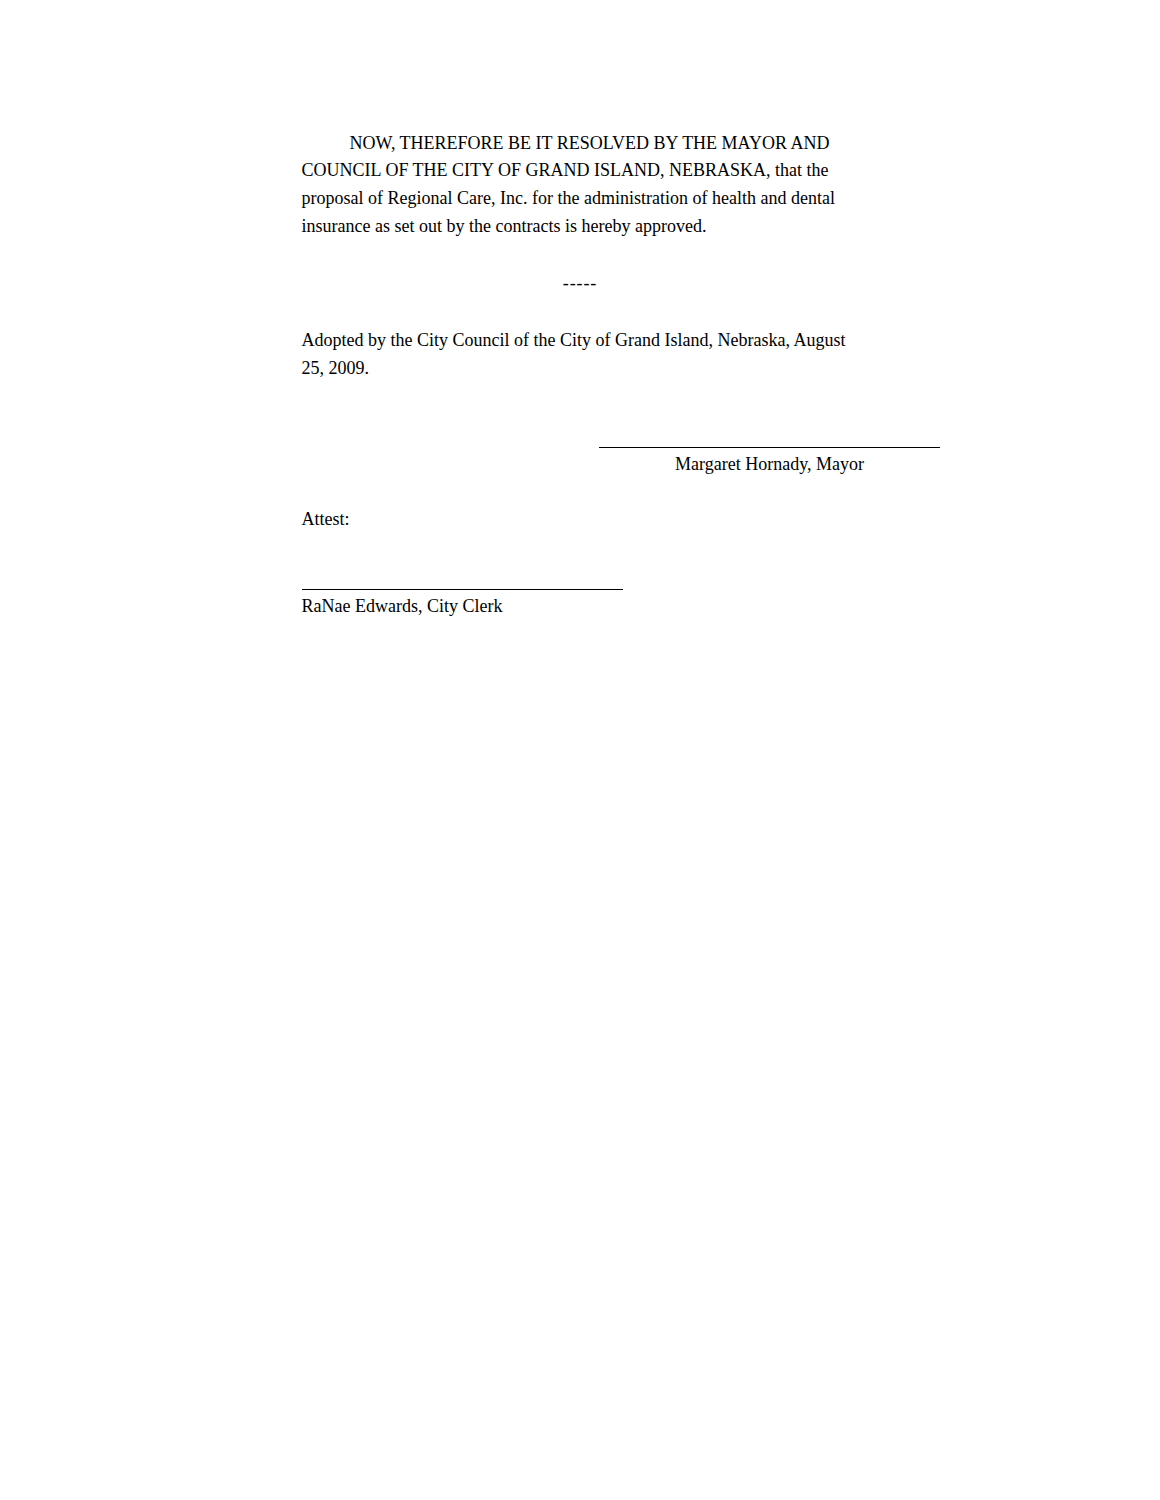NOW, THEREFORE BE IT RESOLVED BY THE MAYOR AND COUNCIL OF THE CITY OF GRAND ISLAND, NEBRASKA, that the proposal of Regional Care, Inc. for the administration of health and dental insurance as set out by the contracts is hereby approved.
-----
Adopted by the City Council of the City of Grand Island, Nebraska, August 25, 2009.
Margaret Hornady, Mayor
Attest:
RaNae Edwards, City Clerk